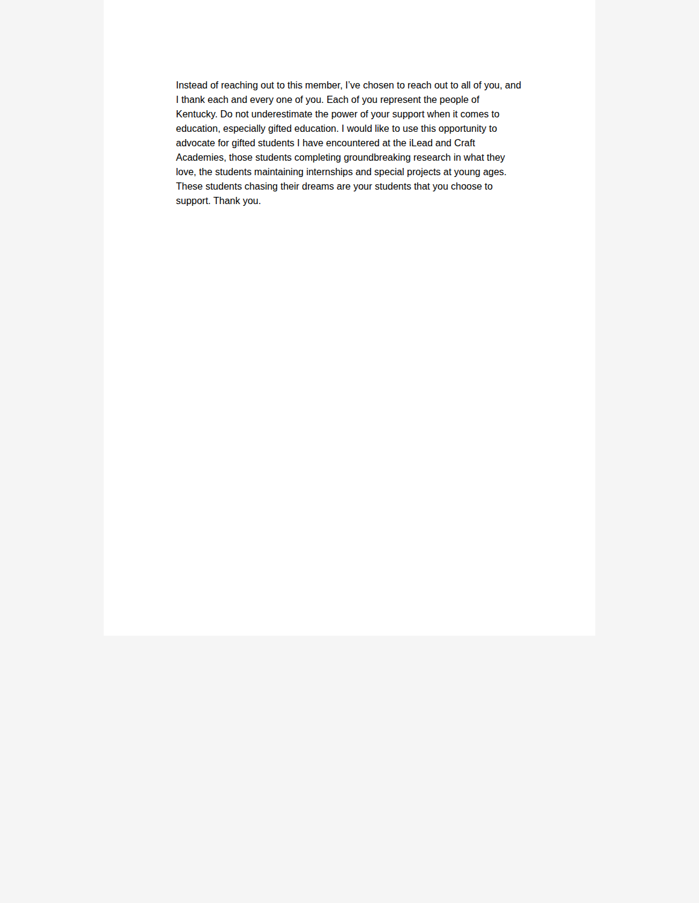Instead of reaching out to this member, I’ve chosen to reach out to all of you, and I thank each and every one of you. Each of you represent the people of Kentucky. Do not underestimate the power of your support when it comes to education, especially gifted education. I would like to use this opportunity to advocate for gifted students I have encountered at the iLead and Craft Academies, those students completing groundbreaking research in what they love, the students maintaining internships and special projects at young ages. These students chasing their dreams are your students that you choose to support. Thank you.